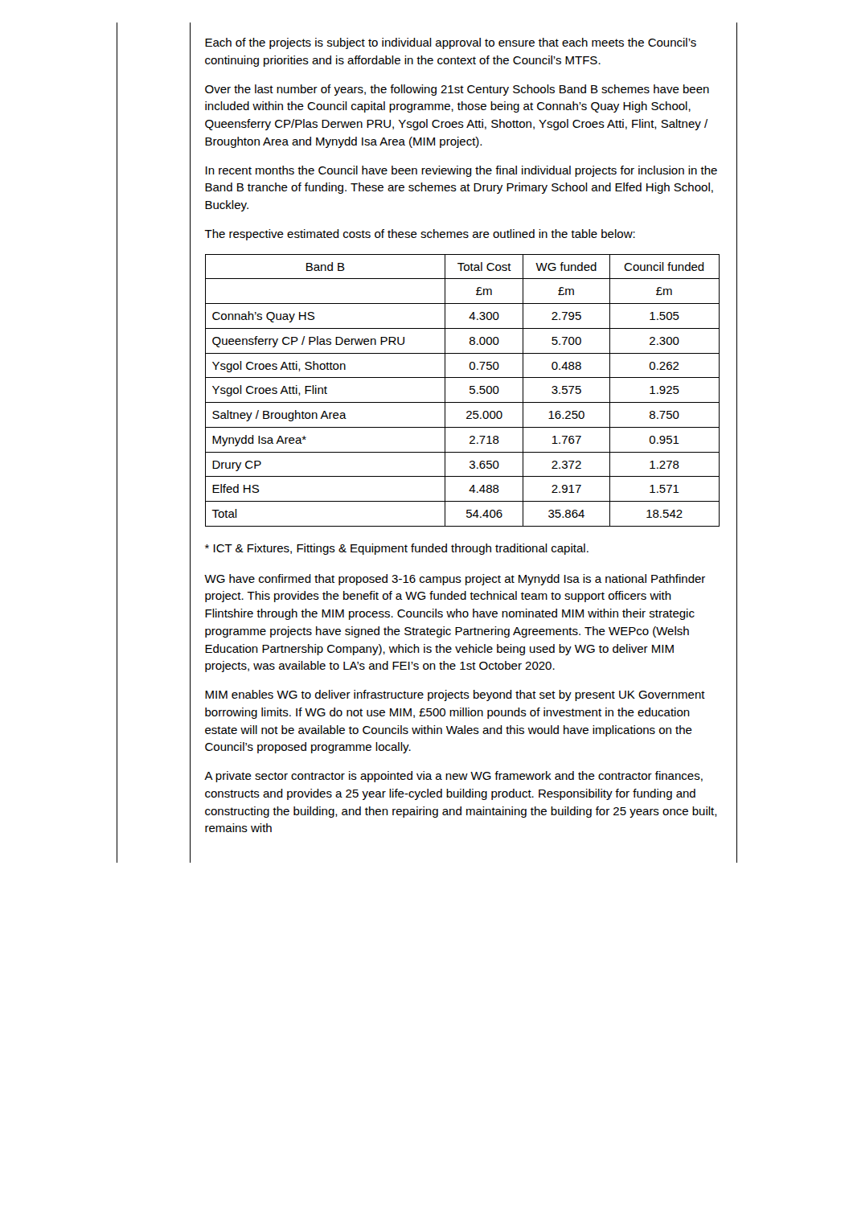Each of the projects is subject to individual approval to ensure that each meets the Council’s continuing priorities and is affordable in the context of the Council’s MTFS.
Over the last number of years, the following 21st Century Schools Band B schemes have been included within the Council capital programme, those being at Connah’s Quay High School, Queensferry CP/Plas Derwen PRU, Ysgol Croes Atti, Shotton, Ysgol Croes Atti, Flint, Saltney / Broughton Area and Mynydd Isa Area (MIM project).
In recent months the Council have been reviewing the final individual projects for inclusion in the Band B tranche of funding. These are schemes at Drury Primary School and Elfed High School, Buckley.
The respective estimated costs of these schemes are outlined in the table below:
| Band B | Total Cost | WG funded | Council funded |
| --- | --- | --- | --- |
| | £m | £m | £m |
| Connah’s Quay HS | 4.300 | 2.795 | 1.505 |
| Queensferry CP / Plas Derwen PRU | 8.000 | 5.700 | 2.300 |
| Ysgol Croes Atti, Shotton | 0.750 | 0.488 | 0.262 |
| Ysgol Croes Atti, Flint | 5.500 | 3.575 | 1.925 |
| Saltney / Broughton Area | 25.000 | 16.250 | 8.750 |
| Mynydd Isa Area* | 2.718 | 1.767 | 0.951 |
| Drury CP | 3.650 | 2.372 | 1.278 |
| Elfed HS | 4.488 | 2.917 | 1.571 |
| Total | 54.406 | 35.864 | 18.542 |
* ICT & Fixtures, Fittings & Equipment funded through traditional capital.
WG have confirmed that proposed 3-16 campus project at Mynydd Isa is a national Pathfinder project. This provides the benefit of a WG funded technical team to support officers with Flintshire through the MIM process. Councils who have nominated MIM within their strategic programme projects have signed the Strategic Partnering Agreements. The WEPco (Welsh Education Partnership Company), which is the vehicle being used by WG to deliver MIM projects, was available to LA’s and FEI’s on the 1st October 2020.
MIM enables WG to deliver infrastructure projects beyond that set by present UK Government borrowing limits. If WG do not use MIM, £500 million pounds of investment in the education estate will not be available to Councils within Wales and this would have implications on the Council’s proposed programme locally.
A private sector contractor is appointed via a new WG framework and the contractor finances, constructs and provides a 25 year life-cycled building product. Responsibility for funding and constructing the building, and then repairing and maintaining the building for 25 years once built, remains with